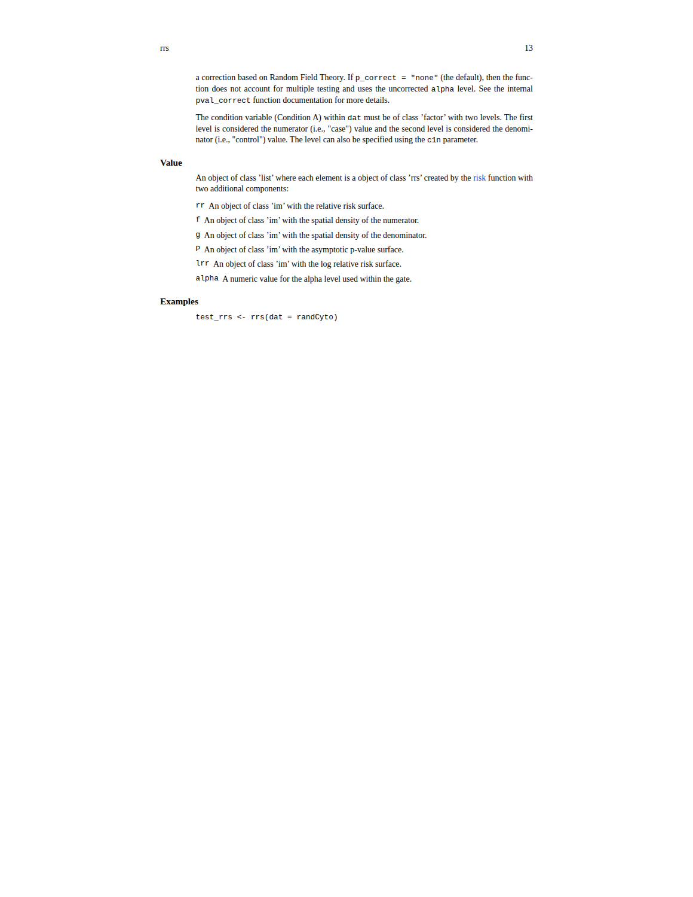rrs
13
a correction based on Random Field Theory. If p_correct = "none" (the default), then the function does not account for multiple testing and uses the uncorrected alpha level. See the internal pval_correct function documentation for more details.
The condition variable (Condition A) within dat must be of class ’factor’ with two levels. The first level is considered the numerator (i.e., "case") value and the second level is considered the denominator (i.e., "control") value. The level can also be specified using the c1n parameter.
Value
An object of class ’list’ where each element is a object of class ’rrs’ created by the risk function with two additional components:
rr
An object of class ’im’ with the relative risk surface.
f
An object of class ’im’ with the spatial density of the numerator.
g
An object of class ’im’ with the spatial density of the denominator.
P
An object of class ’im’ with the asymptotic p-value surface.
lrr
An object of class ’im’ with the log relative risk surface.
alpha
A numeric value for the alpha level used within the gate.
Examples
test_rrs <- rrs(dat = randCyto)